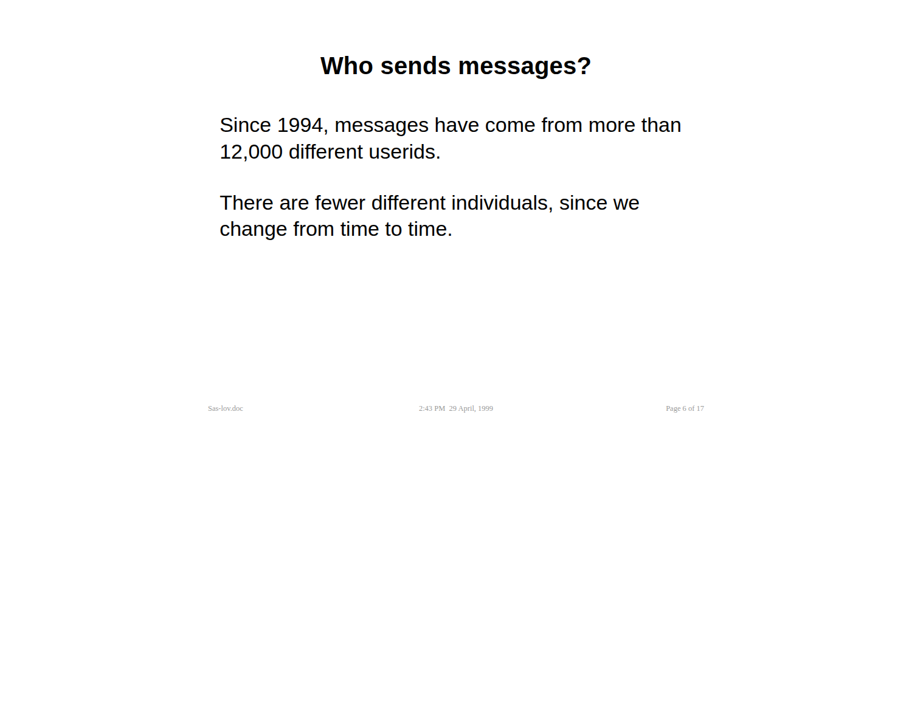Who sends messages?
Since 1994, messages have come from more than 12,000 different userids.
There are fewer different individuals, since we change from time to time.
Sas-lov.doc 2:43 PM 29 April, 1999 Page 6 of 17